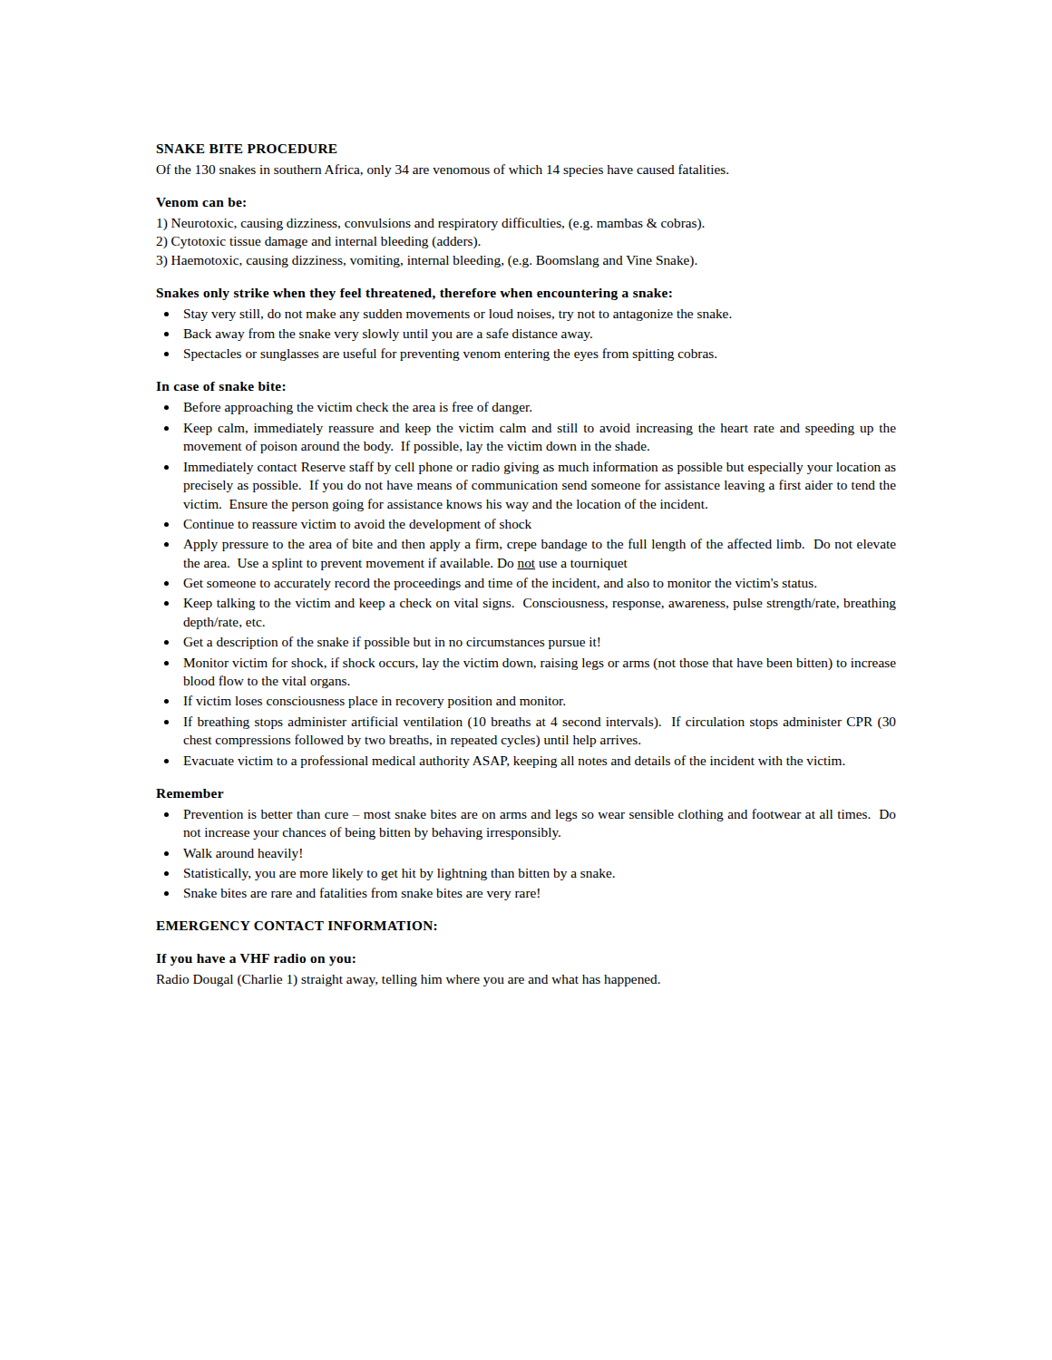Snake Bite Procedure
Of the 130 snakes in southern Africa, only 34 are venomous of which 14 species have caused fatalities.
Venom can be:
1) Neurotoxic, causing dizziness, convulsions and respiratory difficulties, (e.g. mambas & cobras).
2) Cytotoxic tissue damage and internal bleeding (adders).
3) Haemotoxic, causing dizziness, vomiting, internal bleeding, (e.g. Boomslang and Vine Snake).
Snakes only strike when they feel threatened, therefore when encountering a snake:
Stay very still, do not make any sudden movements or loud noises, try not to antagonize the snake.
Back away from the snake very slowly until you are a safe distance away.
Spectacles or sunglasses are useful for preventing venom entering the eyes from spitting cobras.
In case of snake bite:
Before approaching the victim check the area is free of danger.
Keep calm, immediately reassure and keep the victim calm and still to avoid increasing the heart rate and speeding up the movement of poison around the body. If possible, lay the victim down in the shade.
Immediately contact Reserve staff by cell phone or radio giving as much information as possible but especially your location as precisely as possible. If you do not have means of communication send someone for assistance leaving a first aider to tend the victim. Ensure the person going for assistance knows his way and the location of the incident.
Continue to reassure victim to avoid the development of shock
Apply pressure to the area of bite and then apply a firm, crepe bandage to the full length of the affected limb. Do not elevate the area. Use a splint to prevent movement if available. Do not use a tourniquet
Get someone to accurately record the proceedings and time of the incident, and also to monitor the victim's status.
Keep talking to the victim and keep a check on vital signs. Consciousness, response, awareness, pulse strength/rate, breathing depth/rate, etc.
Get a description of the snake if possible but in no circumstances pursue it!
Monitor victim for shock, if shock occurs, lay the victim down, raising legs or arms (not those that have been bitten) to increase blood flow to the vital organs.
If victim loses consciousness place in recovery position and monitor.
If breathing stops administer artificial ventilation (10 breaths at 4 second intervals). If circulation stops administer CPR (30 chest compressions followed by two breaths, in repeated cycles) until help arrives.
Evacuate victim to a professional medical authority ASAP, keeping all notes and details of the incident with the victim.
Remember
Prevention is better than cure – most snake bites are on arms and legs so wear sensible clothing and footwear at all times. Do not increase your chances of being bitten by behaving irresponsibly.
Walk around heavily!
Statistically, you are more likely to get hit by lightning than bitten by a snake.
Snake bites are rare and fatalities from snake bites are very rare!
Emergency Contact Information:
If you have a VHF radio on you:
Radio Dougal (Charlie 1) straight away, telling him where you are and what has happened.